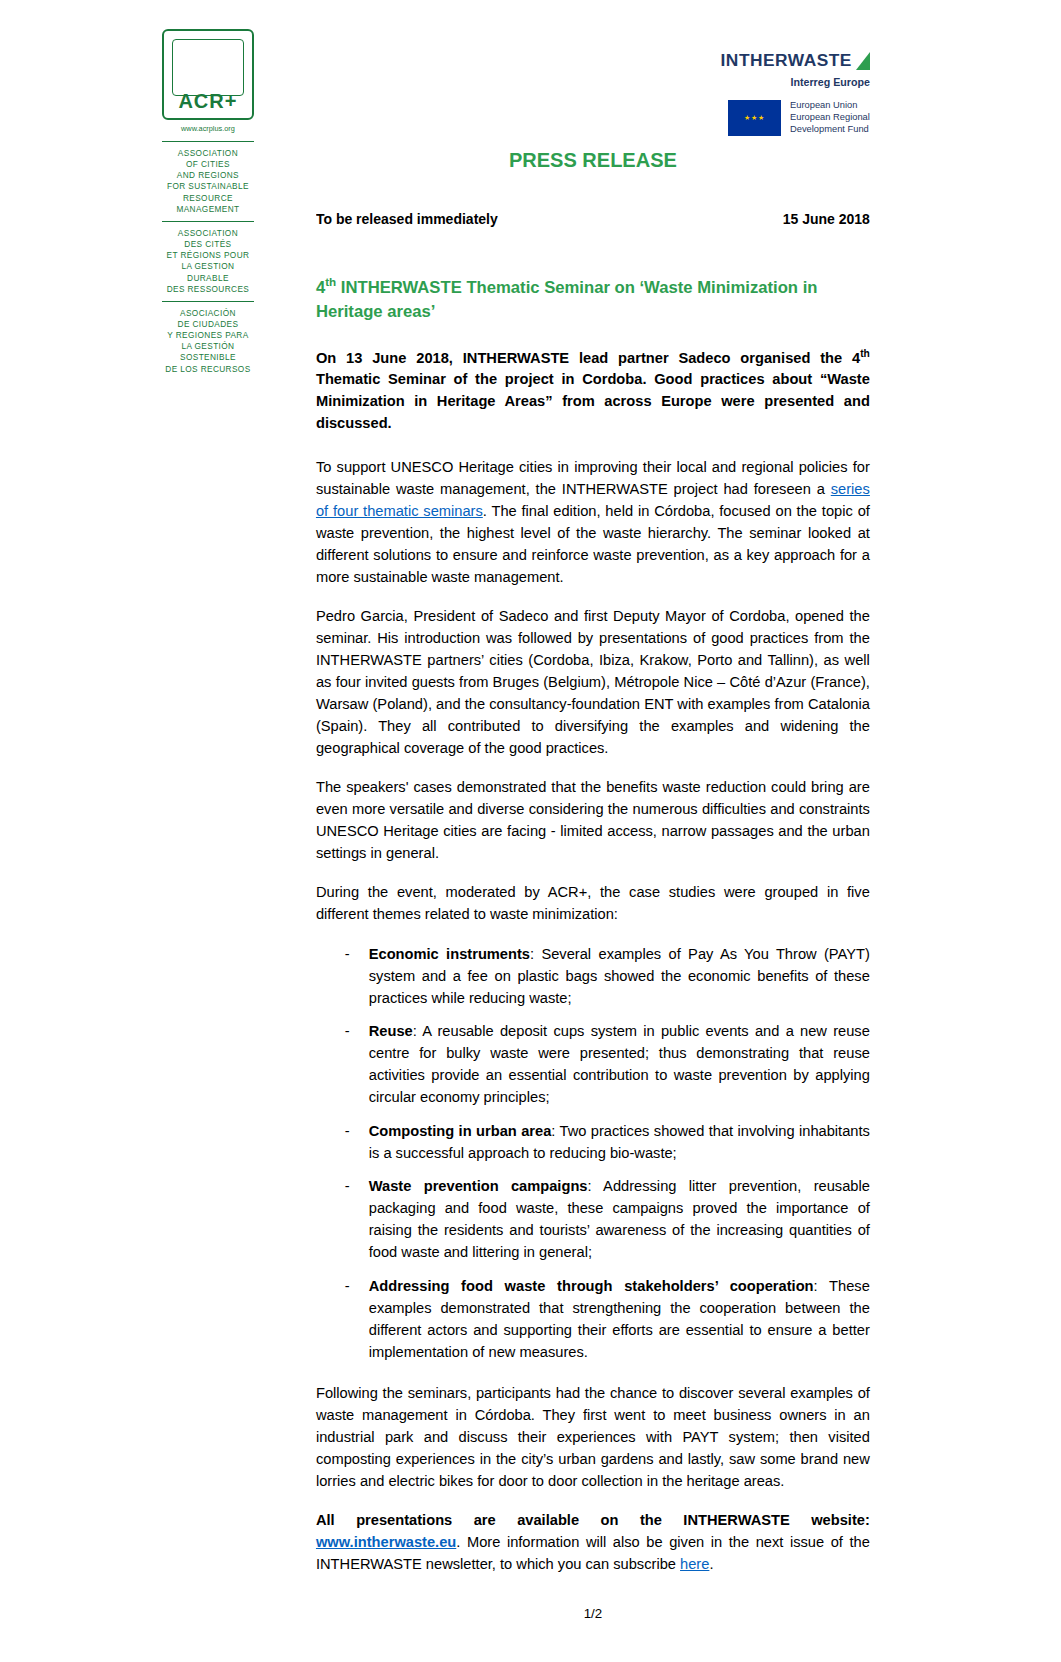ACR+
www.acrplus.org
Association
of Cities
and Regions
for Sustainable
Resource
Management
Association
des Cités
et Régions pour
la Gestion
Durable
des Ressources
Asociación
de Ciudades
y Regiones para
la Gestión
Sostenible
de los Recursos
INTHERWASTE
Interreg Europe
European Union
European Regional
Development Fund
PRESS RELEASE
To be released immediately 15 June 2018
4th INTHERWASTE Thematic Seminar on ‘Waste Minimization in Heritage areas’
On 13 June 2018, INTHERWASTE lead partner Sadeco organised the 4th Thematic Seminar of the project in Cordoba. Good practices about “Waste Minimization in Heritage Areas” from across Europe were presented and discussed.
To support UNESCO Heritage cities in improving their local and regional policies for sustainable waste management, the INTHERWASTE project had foreseen a series of four thematic seminars. The final edition, held in Córdoba, focused on the topic of waste prevention, the highest level of the waste hierarchy. The seminar looked at different solutions to ensure and reinforce waste prevention, as a key approach for a more sustainable waste management.
Pedro Garcia, President of Sadeco and first Deputy Mayor of Cordoba, opened the seminar. His introduction was followed by presentations of good practices from the INTHERWASTE partners’ cities (Cordoba, Ibiza, Krakow, Porto and Tallinn), as well as four invited guests from Bruges (Belgium), Métropole Nice – Côté d’Azur (France), Warsaw (Poland), and the consultancy-foundation ENT with examples from Catalonia (Spain). They all contributed to diversifying the examples and widening the geographical coverage of the good practices.
The speakers' cases demonstrated that the benefits waste reduction could bring are even more versatile and diverse considering the numerous difficulties and constraints UNESCO Heritage cities are facing - limited access, narrow passages and the urban settings in general.
During the event, moderated by ACR+, the case studies were grouped in five different themes related to waste minimization:
Economic instruments: Several examples of Pay As You Throw (PAYT) system and a fee on plastic bags showed the economic benefits of these practices while reducing waste;
Reuse: A reusable deposit cups system in public events and a new reuse centre for bulky waste were presented; thus demonstrating that reuse activities provide an essential contribution to waste prevention by applying circular economy principles;
Composting in urban area: Two practices showed that involving inhabitants is a successful approach to reducing bio-waste;
Waste prevention campaigns: Addressing litter prevention, reusable packaging and food waste, these campaigns proved the importance of raising the residents and tourists’ awareness of the increasing quantities of food waste and littering in general;
Addressing food waste through stakeholders’ cooperation: These examples demonstrated that strengthening the cooperation between the different actors and supporting their efforts are essential to ensure a better implementation of new measures.
Following the seminars, participants had the chance to discover several examples of waste management in Córdoba. They first went to meet business owners in an industrial park and discuss their experiences with PAYT system; then visited composting experiences in the city’s urban gardens and lastly, saw some brand new lorries and electric bikes for door to door collection in the heritage areas.
All presentations are available on the INTHERWASTE website: www.intherwaste.eu. More information will also be given in the next issue of the INTHERWASTE newsletter, to which you can subscribe here.
1/2